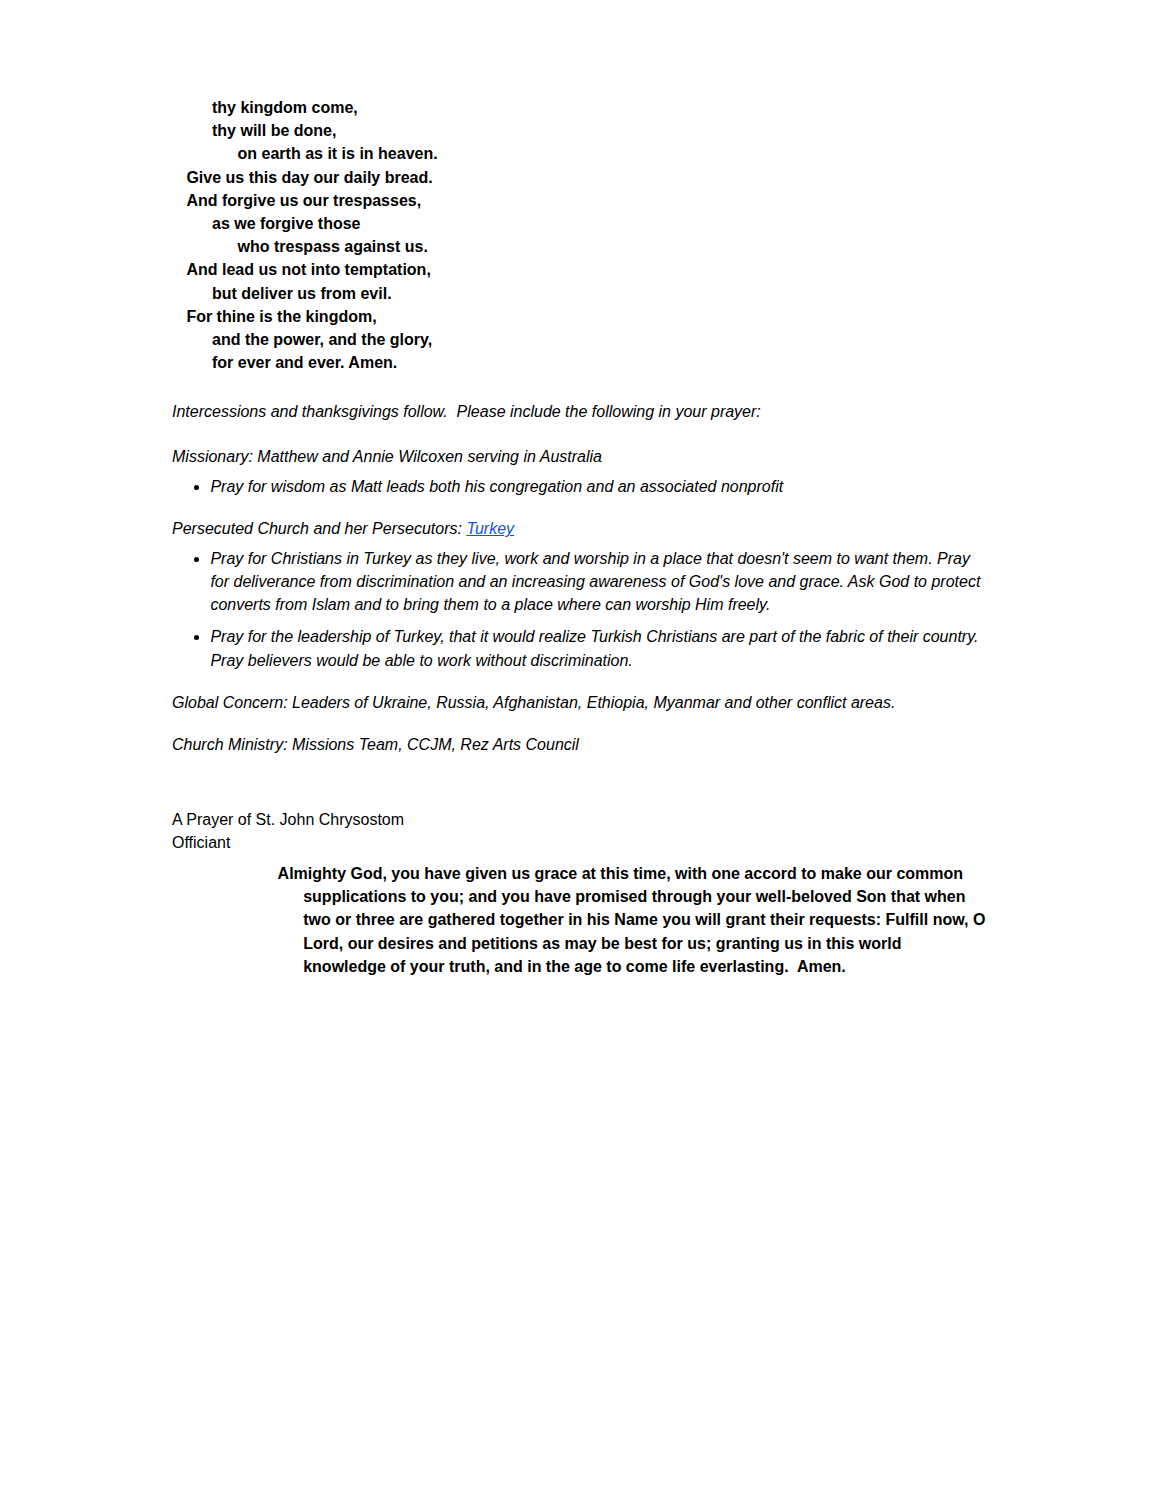thy kingdom come,
thy will be done,
on earth as it is in heaven.
Give us this day our daily bread.
And forgive us our trespasses,
as we forgive those
who trespass against us.
And lead us not into temptation,
but deliver us from evil.
For thine is the kingdom,
and the power, and the glory,
for ever and ever. Amen.
Intercessions and thanksgivings follow. Please include the following in your prayer:
Missionary: Matthew and Annie Wilcoxen serving in Australia
Pray for wisdom as Matt leads both his congregation and an associated nonprofit
Persecuted Church and her Persecutors: Turkey
Pray for Christians in Turkey as they live, work and worship in a place that doesn't seem to want them. Pray for deliverance from discrimination and an increasing awareness of God's love and grace. Ask God to protect converts from Islam and to bring them to a place where can worship Him freely.
Pray for the leadership of Turkey, that it would realize Turkish Christians are part of the fabric of their country. Pray believers would be able to work without discrimination.
Global Concern: Leaders of Ukraine, Russia, Afghanistan, Ethiopia, Myanmar and other conflict areas.
Church Ministry: Missions Team, CCJM, Rez Arts Council
A Prayer of St. John Chrysostom
Officiant
Almighty God, you have given us grace at this time, with one accord to make our common supplications to you; and you have promised through your well-beloved Son that when two or three are gathered together in his Name you will grant their requests: Fulfill now, O Lord, our desires and petitions as may be best for us; granting us in this world knowledge of your truth, and in the age to come life everlasting. Amen.